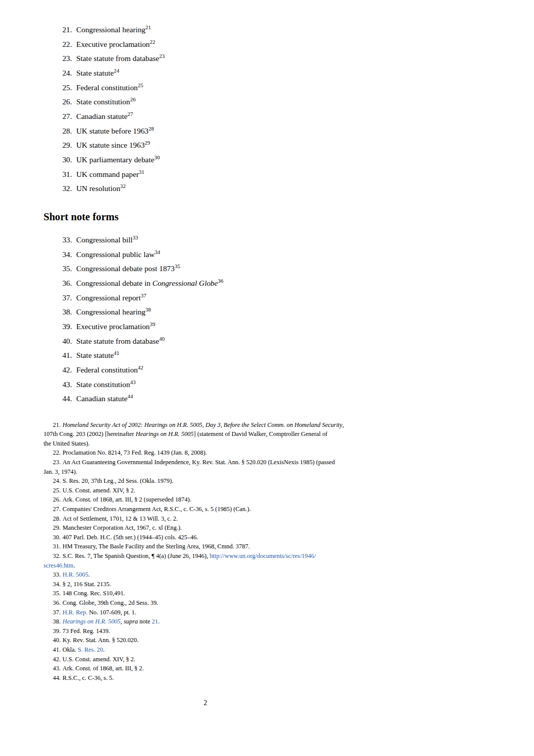21. Congressional hearing21
22. Executive proclamation22
23. State statute from database23
24. State statute24
25. Federal constitution25
26. State constitution26
27. Canadian statute27
28. UK statute before 196328
29. UK statute since 196329
30. UK parliamentary debate30
31. UK command paper31
32. UN resolution32
Short note forms
33. Congressional bill33
34. Congressional public law34
35. Congressional debate post 187335
36. Congressional debate in Congressional Globe36
37. Congressional report37
38. Congressional hearing38
39. Executive proclamation39
40. State statute from database40
41. State statute41
42. Federal constitution42
43. State constitution43
44. Canadian statute44
21. Homeland Security Act of 2002: Hearings on H.R. 5005, Day 3, Before the Select Comm. on Homeland Security,
107th Cong. 203 (2002) [hereinafter Hearings on H.R. 5005] (statement of David Walker, Comptroller General of
the United States).
22. Proclamation No. 8214, 73 Fed. Reg. 1439 (Jan. 8, 2008).
23. An Act Guaranteeing Governmental Independence, Ky. Rev. Stat. Ann. § 520.020 (LexisNexis 1985) (passed
Jan. 3, 1974).
24. S. Res. 20, 37th Leg., 2d Sess. (Okla. 1979).
25. U.S. Const. amend. XIV, § 2.
26. Ark. Const. of 1868, art. III, § 2 (superseded 1874).
27. Companies' Creditors Arrangement Act, R.S.C., c. C-36, s. 5 (1985) (Can.).
28. Act of Settlement, 1701, 12 & 13 Will. 3, c. 2.
29. Manchester Corporation Act, 1967, c. xl (Eng.).
30. 407 Parl. Deb. H.C. (5th ser.) (1944–45) cols. 425–46.
31. HM Treasury, The Basle Facility and the Sterling Area, 1968, Cmnd. 3787.
32. S.C. Res. 7, The Spanish Question, ¶ 4(a) (June 26, 1946), http://www.un.org/documents/sc/res/1946/
scres46.htm.
33. H.R. 5005.
34.§ 2, 116 Stat. 2135.
35. 148 Cong. Rec. S10,491.
36. Cong. Globe, 39th Cong., 2d Sess. 39.
37. H.R. Rep. No. 107-609, pt. 1.
38. Hearings on H.R. 5005, supra note 21.
39. 73 Fed. Reg. 1439.
40. Ky. Rev. Stat. Ann. § 520.020.
41. Okla. S. Res. 20.
42. U.S. Const. amend. XIV, § 2.
43. Ark. Const. of 1868, art. III, § 2.
44. R.S.C., c. C-36, s. 5.
2